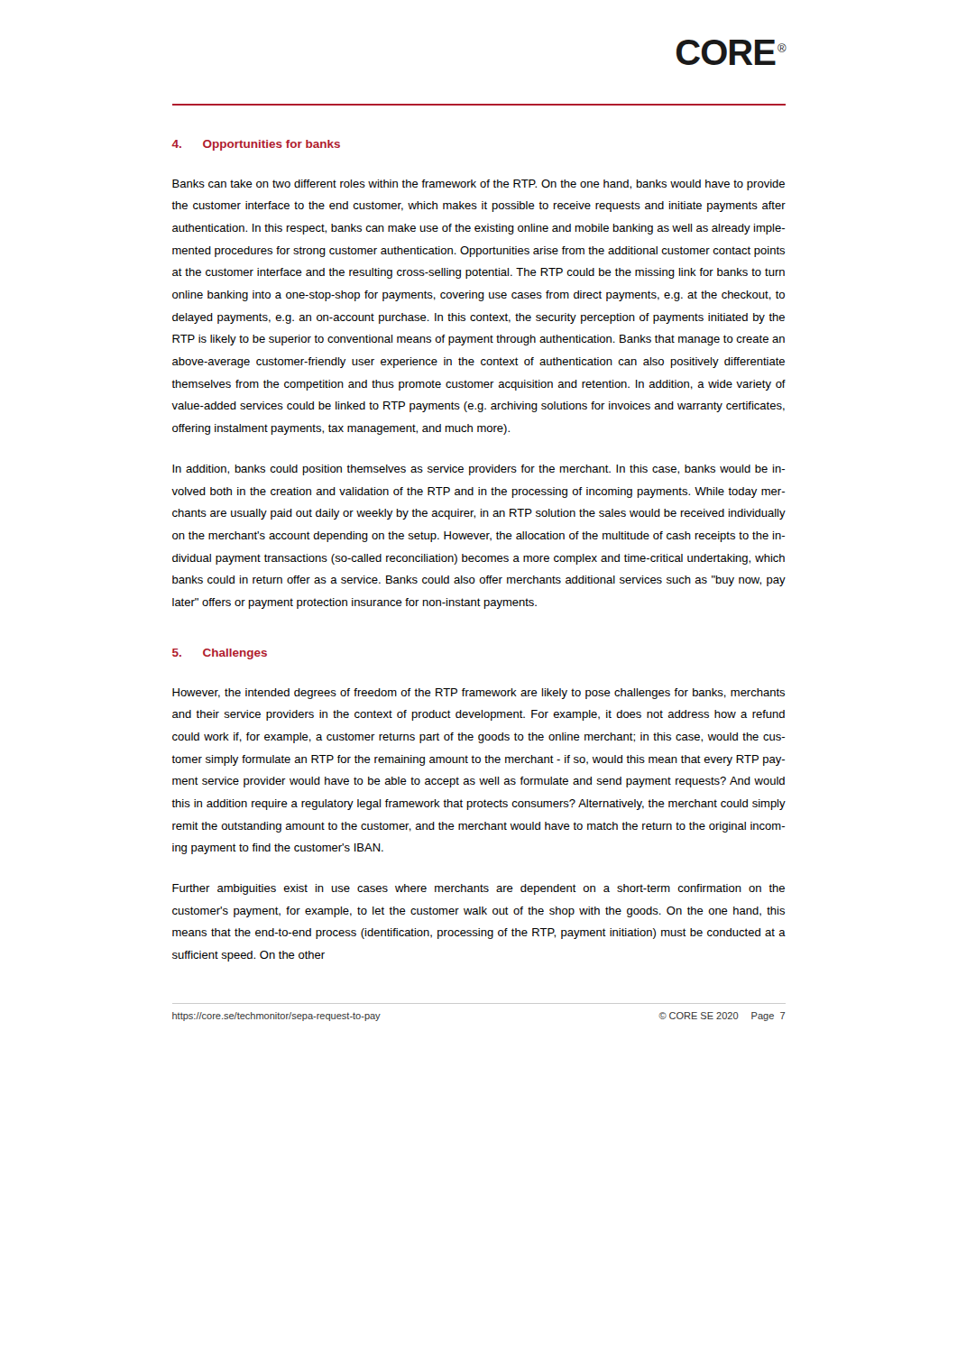CORE®
4. Opportunities for banks
Banks can take on two different roles within the framework of the RTP. On the one hand, banks would have to provide the customer interface to the end customer, which makes it possible to receive requests and initiate payments after authentication. In this respect, banks can make use of the existing online and mobile banking as well as already implemented procedures for strong customer authentication. Opportunities arise from the additional customer contact points at the customer interface and the resulting cross-selling potential. The RTP could be the missing link for banks to turn online banking into a one-stop-shop for payments, covering use cases from direct payments, e.g. at the checkout, to delayed payments, e.g. an on-account purchase. In this context, the security perception of payments initiated by the RTP is likely to be superior to conventional means of payment through authentication. Banks that manage to create an above-average customer-friendly user experience in the context of authentication can also positively differentiate themselves from the competition and thus promote customer acquisition and retention. In addition, a wide variety of value-added services could be linked to RTP payments (e.g. archiving solutions for invoices and warranty certificates, offering instalment payments, tax management, and much more).
In addition, banks could position themselves as service providers for the merchant. In this case, banks would be involved both in the creation and validation of the RTP and in the processing of incoming payments. While today merchants are usually paid out daily or weekly by the acquirer, in an RTP solution the sales would be received individually on the merchant's account depending on the setup. However, the allocation of the multitude of cash receipts to the individual payment transactions (so-called reconciliation) becomes a more complex and time-critical undertaking, which banks could in return offer as a service. Banks could also offer merchants additional services such as "buy now, pay later" offers or payment protection insurance for non-instant payments.
5. Challenges
However, the intended degrees of freedom of the RTP framework are likely to pose challenges for banks, merchants and their service providers in the context of product development. For example, it does not address how a refund could work if, for example, a customer returns part of the goods to the online merchant; in this case, would the customer simply formulate an RTP for the remaining amount to the merchant - if so, would this mean that every RTP payment service provider would have to be able to accept as well as formulate and send payment requests? And would this in addition require a regulatory legal framework that protects consumers? Alternatively, the merchant could simply remit the outstanding amount to the customer, and the merchant would have to match the return to the original incoming payment to find the customer's IBAN.
Further ambiguities exist in use cases where merchants are dependent on a short-term confirmation on the customer's payment, for example, to let the customer walk out of the shop with the goods. On the one hand, this means that the end-to-end process (identification, processing of the RTP, payment initiation) must be conducted at a sufficient speed. On the other
https://core.se/techmonitor/sepa-request-to-pay © CORE SE 2020Page 7